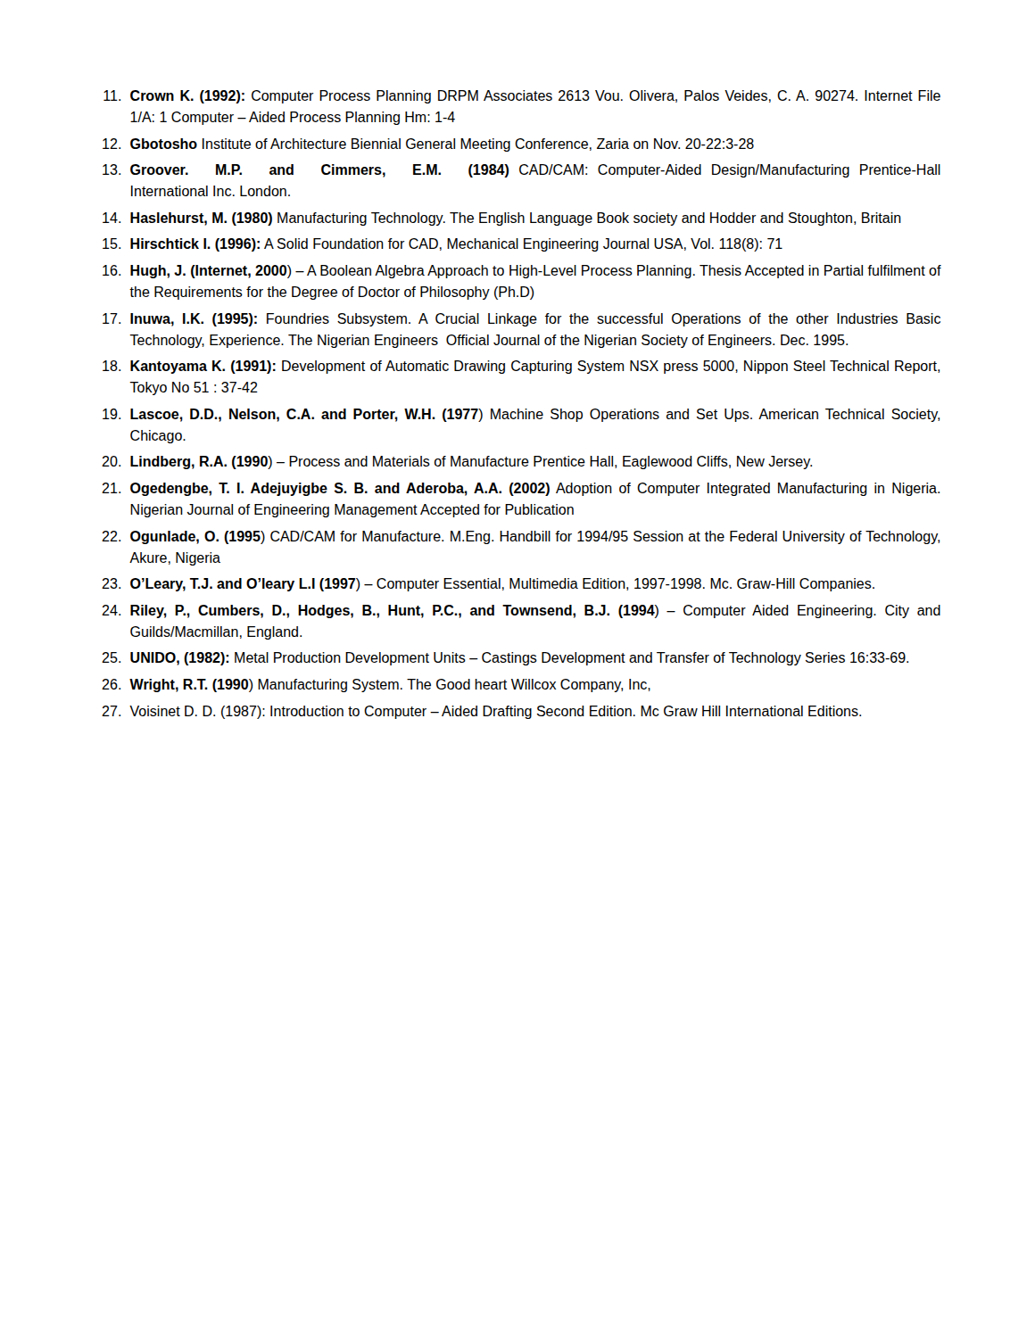Crown K. (1992): Computer Process Planning DRPM Associates 2613 Vou. Olivera, Palos Veides, C. A. 90274. Internet File 1/A: 1 Computer – Aided Process Planning Hm: 1-4
Gbotosho Institute of Architecture Biennial General Meeting Conference, Zaria on Nov. 20-22:3-28
Groover. M.P. and Cimmers, E.M. (1984) CAD/CAM: Computer-Aided Design/Manufacturing Prentice-Hall International Inc. London.
Haslehurst, M. (1980) Manufacturing Technology. The English Language Book society and Hodder and Stoughton, Britain
Hirschtick I. (1996): A Solid Foundation for CAD, Mechanical Engineering Journal USA, Vol. 118(8): 71
Hugh, J. (Internet, 2000) – A Boolean Algebra Approach to High-Level Process Planning. Thesis Accepted in Partial fulfilment of the Requirements for the Degree of Doctor of Philosophy (Ph.D)
Inuwa, I.K. (1995): Foundries Subsystem. A Crucial Linkage for the successful Operations of the other Industries Basic Technology, Experience. The Nigerian Engineers Official Journal of the Nigerian Society of Engineers. Dec. 1995.
Kantoyama K. (1991): Development of Automatic Drawing Capturing System NSX press 5000, Nippon Steel Technical Report, Tokyo No 51 : 37-42
Lascoe, D.D., Nelson, C.A. and Porter, W.H. (1977) Machine Shop Operations and Set Ups. American Technical Society, Chicago.
Lindberg, R.A. (1990) – Process and Materials of Manufacture Prentice Hall, Eaglewood Cliffs, New Jersey.
Ogedengbe, T. I. Adejuyigbe S. B. and Aderoba, A.A. (2002) Adoption of Computer Integrated Manufacturing in Nigeria. Nigerian Journal of Engineering Management Accepted for Publication
Ogunlade, O. (1995) CAD/CAM for Manufacture. M.Eng. Handbill for 1994/95 Session at the Federal University of Technology, Akure, Nigeria
O’Leary, T.J. and O’leary L.I (1997) – Computer Essential, Multimedia Edition, 1997-1998. Mc. Graw-Hill Companies.
Riley, P., Cumbers, D., Hodges, B., Hunt, P.C., and Townsend, B.J. (1994) – Computer Aided Engineering. City and Guilds/Macmillan, England.
UNIDO, (1982): Metal Production Development Units – Castings Development and Transfer of Technology Series 16:33-69.
Wright, R.T. (1990) Manufacturing System. The Good heart Willcox Company, Inc,
Voisinet D. D. (1987): Introduction to Computer – Aided Drafting Second Edition. Mc Graw Hill International Editions.